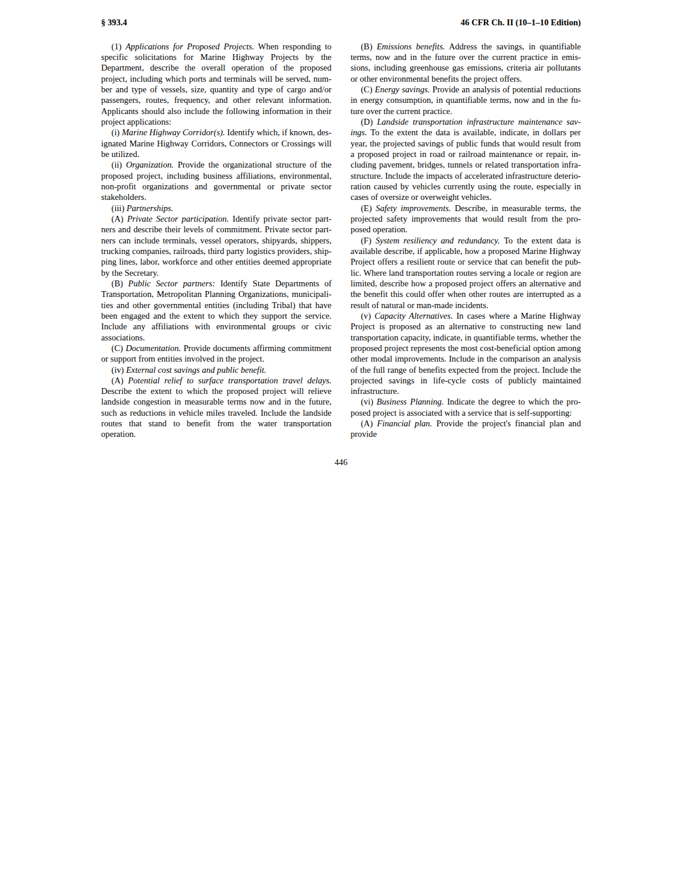§ 393.4 46 CFR Ch. II (10–1–10 Edition)
(1) Applications for Proposed Projects. When responding to specific solicitations for Marine Highway Projects by the Department, describe the overall operation of the proposed project, including which ports and terminals will be served, number and type of vessels, size, quantity and type of cargo and/or passengers, routes, frequency, and other relevant information. Applicants should also include the following information in their project applications:
(i) Marine Highway Corridor(s). Identify which, if known, designated Marine Highway Corridors, Connectors or Crossings will be utilized.
(ii) Organization. Provide the organizational structure of the proposed project, including business affiliations, environmental, non-profit organizations and governmental or private sector stakeholders.
(iii) Partnerships.
(A) Private Sector participation. Identify private sector partners and describe their levels of commitment. Private sector partners can include terminals, vessel operators, shipyards, shippers, trucking companies, railroads, third party logistics providers, shipping lines, labor, workforce and other entities deemed appropriate by the Secretary.
(B) Public Sector partners: Identify State Departments of Transportation, Metropolitan Planning Organizations, municipalities and other governmental entities (including Tribal) that have been engaged and the extent to which they support the service. Include any affiliations with environmental groups or civic associations.
(C) Documentation. Provide documents affirming commitment or support from entities involved in the project.
(iv) External cost savings and public benefit.
(A) Potential relief to surface transportation travel delays. Describe the extent to which the proposed project will relieve landside congestion in measurable terms now and in the future, such as reductions in vehicle miles traveled. Include the landside routes that stand to benefit from the water transportation operation.
(B) Emissions benefits. Address the savings, in quantifiable terms, now and in the future over the current practice in emissions, including greenhouse gas emissions, criteria air pollutants or other environmental benefits the project offers.
(C) Energy savings. Provide an analysis of potential reductions in energy consumption, in quantifiable terms, now and in the future over the current practice.
(D) Landside transportation infrastructure maintenance savings. To the extent the data is available, indicate, in dollars per year, the projected savings of public funds that would result from a proposed project in road or railroad maintenance or repair, including pavement, bridges, tunnels or related transportation infrastructure. Include the impacts of accelerated infrastructure deterioration caused by vehicles currently using the route, especially in cases of oversize or overweight vehicles.
(E) Safety improvements. Describe, in measurable terms, the projected safety improvements that would result from the proposed operation.
(F) System resiliency and redundancy. To the extent data is available describe, if applicable, how a proposed Marine Highway Project offers a resilient route or service that can benefit the public. Where land transportation routes serving a locale or region are limited, describe how a proposed project offers an alternative and the benefit this could offer when other routes are interrupted as a result of natural or man-made incidents.
(v) Capacity Alternatives. In cases where a Marine Highway Project is proposed as an alternative to constructing new land transportation capacity, indicate, in quantifiable terms, whether the proposed project represents the most cost-beneficial option among other modal improvements. Include in the comparison an analysis of the full range of benefits expected from the project. Include the projected savings in life-cycle costs of publicly maintained infrastructure.
(vi) Business Planning. Indicate the degree to which the proposed project is associated with a service that is self-supporting:
(A) Financial plan. Provide the project's financial plan and provide
446